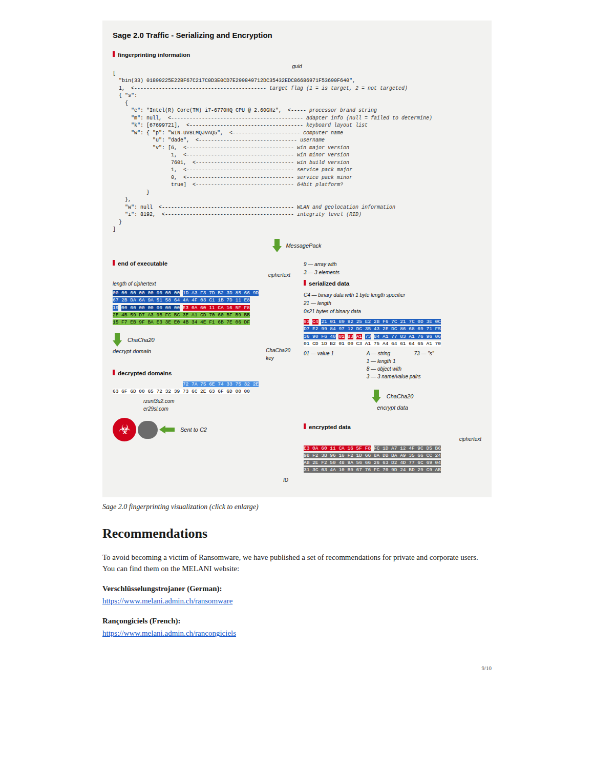Sage 2.0 Traffic - Serializing and Encryption
fingerprinting information
guid
[
  "bin(33) 01899225E22BF67C217C0D3E0CD7E299849712DC35432EDC86686971F53690F640",
  1,  <------------------------------------------- target flag (1 = is target, 2 = not targeted)
  { "s":
    {
      "c": "Intel(R) Core(TM) i7-6770HQ CPU @ 2.60GHz",  <----- processor brand string
      "m": null,  <------------------------------------------- adapter info (null = failed to determine)
      "k": [67699721],  <------------------------------------- keyboard layout list
      "w": { "p": "WIN-UV8LMQJVAQ5",  <---------------------- computer name
             "u": "dade",  <-------------------------------- username
             "v": [6,  <----------------------------------- win major version
                   1,  <----------------------------------- win minor version
                   7601,  <-------------------------------- win build version
                   1,  <----------------------------------- service pack major
                   0,  <----------------------------------- service pack minor
                   true]  <-------------------------------- 64bit platform?
           }
    },
    "w": null  <------------------------------------------- WLAN and geolocation information
    "i": 8192,  <------------------------------------------ integrity level (RID)
  }
]
MessagePack
end of executable
ciphertext
length of ciphertext
00 00 00 00 00 00 00 00 1D A3 F3 7D B2 3D 85 66 9D
67 2B DA 6A 9A 51 58 64 4A 4F 03 C1 1B 7D 11 E8
19 00 00 00 00 00 00 00 E3 0A 60 11 CA 16 5F F8
2E 4B 59 D7 A3 9B FC BC 3E A1 CD 70 60 BF B9 BB
15 F7 EB 9F BA E3 3E E0 4B 34 4E F1 6B 7E 06 DF
ChaCha20
decrypt domain ChaCha20
key
decrypted domains
                        72 7A 75 6E 74 33 75 32 2E
63 6F 6D 00 65 72 32 39 73 6C 2E 63 6F 6D 00 00
rzunt3u2.com
er29sl.com
☣ Sent to C2
9 — array with
3 — 3 elements
serialized data
C4 — binary data with 1 byte length specifier
21 — length
0x21 bytes of binary data
93 C4 21 01 89 92 25 E2 2B F6 7C 21 7C 0D 3E 0C
D7 E2 99 84 97 12 DC 35 43 2E DC 86 68 69 71 F5
36 90 F6 40 01 83 A1 73 84 A1 77 83 A1 76 96 06
01 CD 1D B2 01 00 C3 A1 75 A4 64 61 64 65 A1 70
01 — value 1 A — string 73 — "s"
1 — length 1
8 — object with
3 — 3 name/value pairs
ChaCha20
encrypt data
encrypted data
ciphertext
E3 0A 60 11 CA 16 5F F8 FC 1D A7 12 4F 9C D5 B6
98 F2 3B 96 16 F2 1D 66 8A DB BA A9 35 66 CC 24
AB 2E F2 50 48 9A 56 66 26 63 D2 4D 77 6C 69 04
31 3C 03 4A 10 B9 67 76 FC 70 9D 24 BD 29 C9 AB
ID
Sage 2.0 fingerprinting visualization (click to enlarge)
Recommendations
To avoid becoming a victim of Ransomware, we have published a set of recommendations for private and corporate users. You can find them on the MELANI website:
Verschlüsselungstrojaner (German):
https://www.melani.admin.ch/ransomware
Rançongiciels (French):
https://www.melani.admin.ch/rancongiciels
9/10